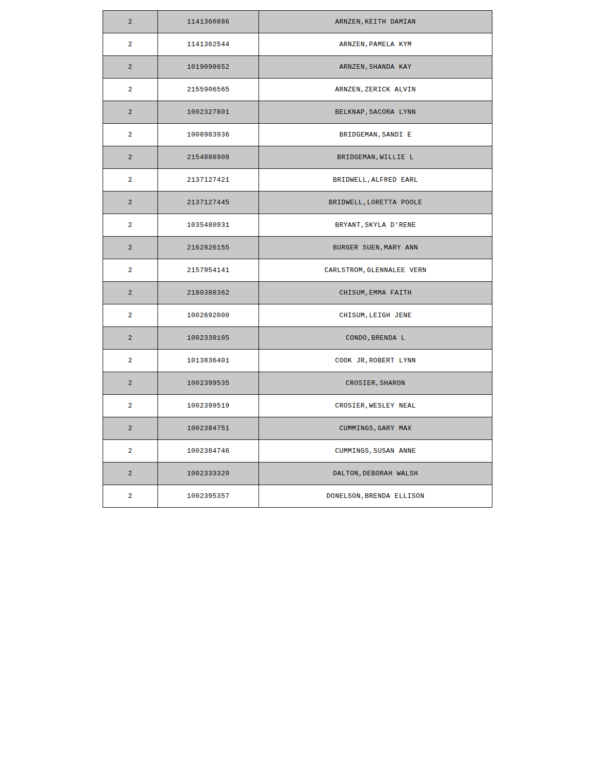| 2 | 1141360886 | ARNZEN,KEITH DAMIAN |
| 2 | 1141362544 | ARNZEN,PAMELA KYM |
| 2 | 1019098652 | ARNZEN,SHANDA KAY |
| 2 | 2155906565 | ARNZEN,ZERICK ALVIN |
| 2 | 1002327801 | BELKNAP,SACORA LYNN |
| 2 | 1008983936 | BRIDGEMAN,SANDI E |
| 2 | 2154888908 | BRIDGEMAN,WILLIE L |
| 2 | 2137127421 | BRIDWELL,ALFRED EARL |
| 2 | 2137127445 | BRIDWELL,LORETTA POOLE |
| 2 | 1035480931 | BRYANT,SKYLA D'RENE |
| 2 | 2162826155 | BURGER SUEN,MARY ANN |
| 2 | 2157954141 | CARLSTROM,GLENNALEE VERN |
| 2 | 2180388362 | CHISUM,EMMA FAITH |
| 2 | 1002692000 | CHISUM,LEIGH JENE |
| 2 | 1002338105 | CONDO,BRENDA L |
| 2 | 1013836401 | COOK JR,ROBERT LYNN |
| 2 | 1002399535 | CROSIER,SHARON |
| 2 | 1002399519 | CROSIER,WESLEY NEAL |
| 2 | 1002384751 | CUMMINGS,GARY MAX |
| 2 | 1002384746 | CUMMINGS,SUSAN ANNE |
| 2 | 1002333320 | DALTON,DEBORAH WALSH |
| 2 | 1002395357 | DONELSON,BRENDA ELLISON |